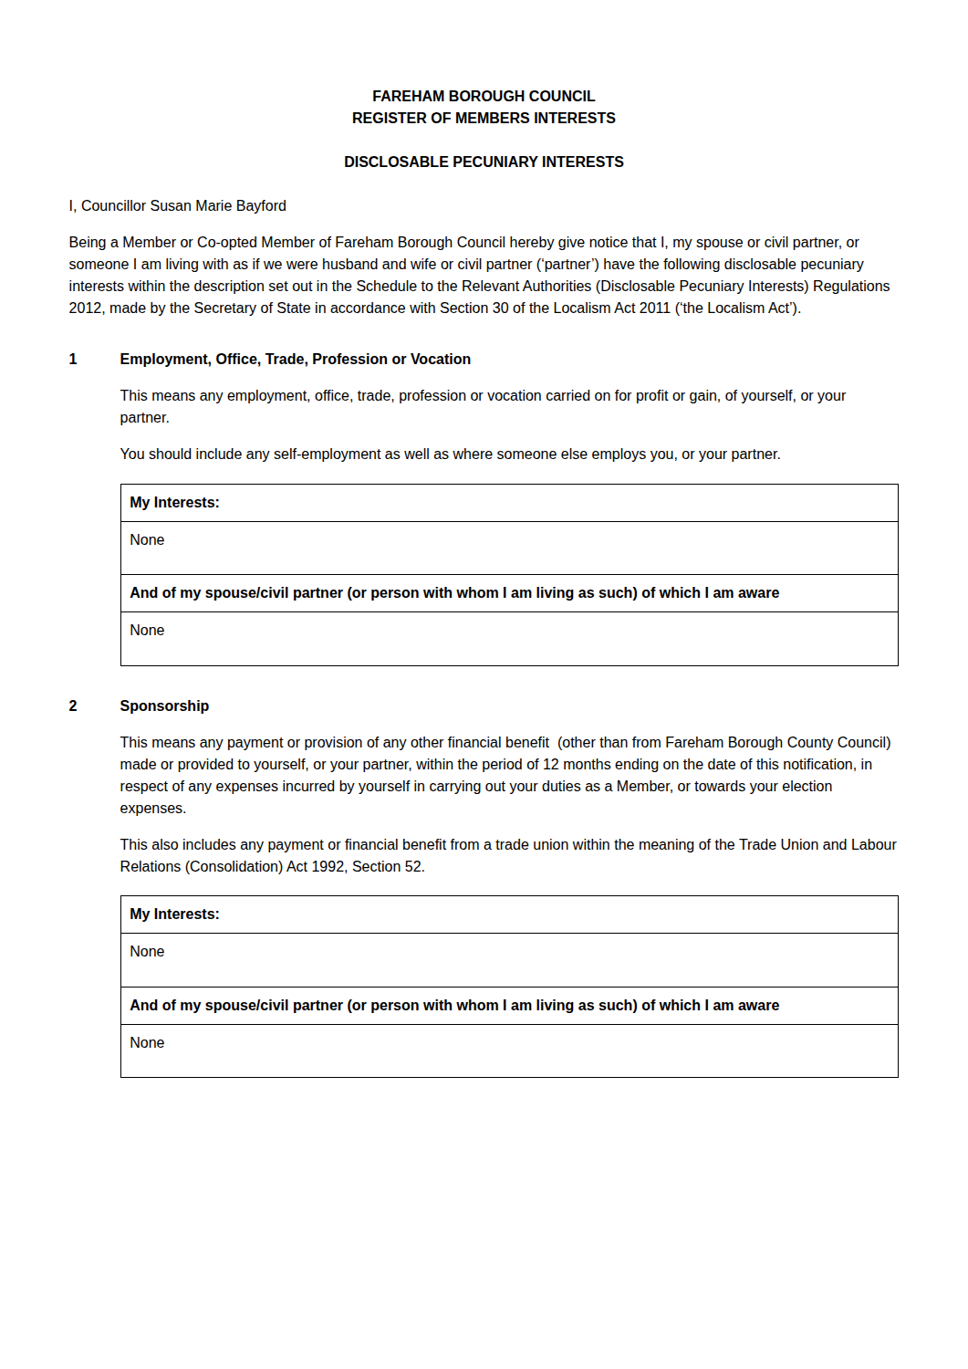FAREHAM BOROUGH COUNCIL
REGISTER OF MEMBERS INTERESTS
DISCLOSABLE PECUNIARY INTERESTS
I, Councillor Susan Marie Bayford
Being a Member or Co-opted Member of Fareham Borough Council hereby give notice that I, my spouse or civil partner, or someone I am living with as if we were husband and wife or civil partner (‘partner’) have the following disclosable pecuniary interests within the description set out in the Schedule to the Relevant Authorities (Disclosable Pecuniary Interests) Regulations 2012, made by the Secretary of State in accordance with Section 30 of the Localism Act 2011 (‘the Localism Act’).
1 Employment, Office, Trade, Profession or Vocation
This means any employment, office, trade, profession or vocation carried on for profit or gain, of yourself, or your partner.
You should include any self-employment as well as where someone else employs you, or your partner.
| My Interests: |
| None |
| And of my spouse/civil partner (or person with whom I am living as such) of which I am aware |
| None |
2 Sponsorship
This means any payment or provision of any other financial benefit (other than from Fareham Borough County Council) made or provided to yourself, or your partner, within the period of 12 months ending on the date of this notification, in respect of any expenses incurred by yourself in carrying out your duties as a Member, or towards your election expenses.
This also includes any payment or financial benefit from a trade union within the meaning of the Trade Union and Labour Relations (Consolidation) Act 1992, Section 52.
| My Interests: |
| None |
| And of my spouse/civil partner (or person with whom I am living as such) of which I am aware |
| None |